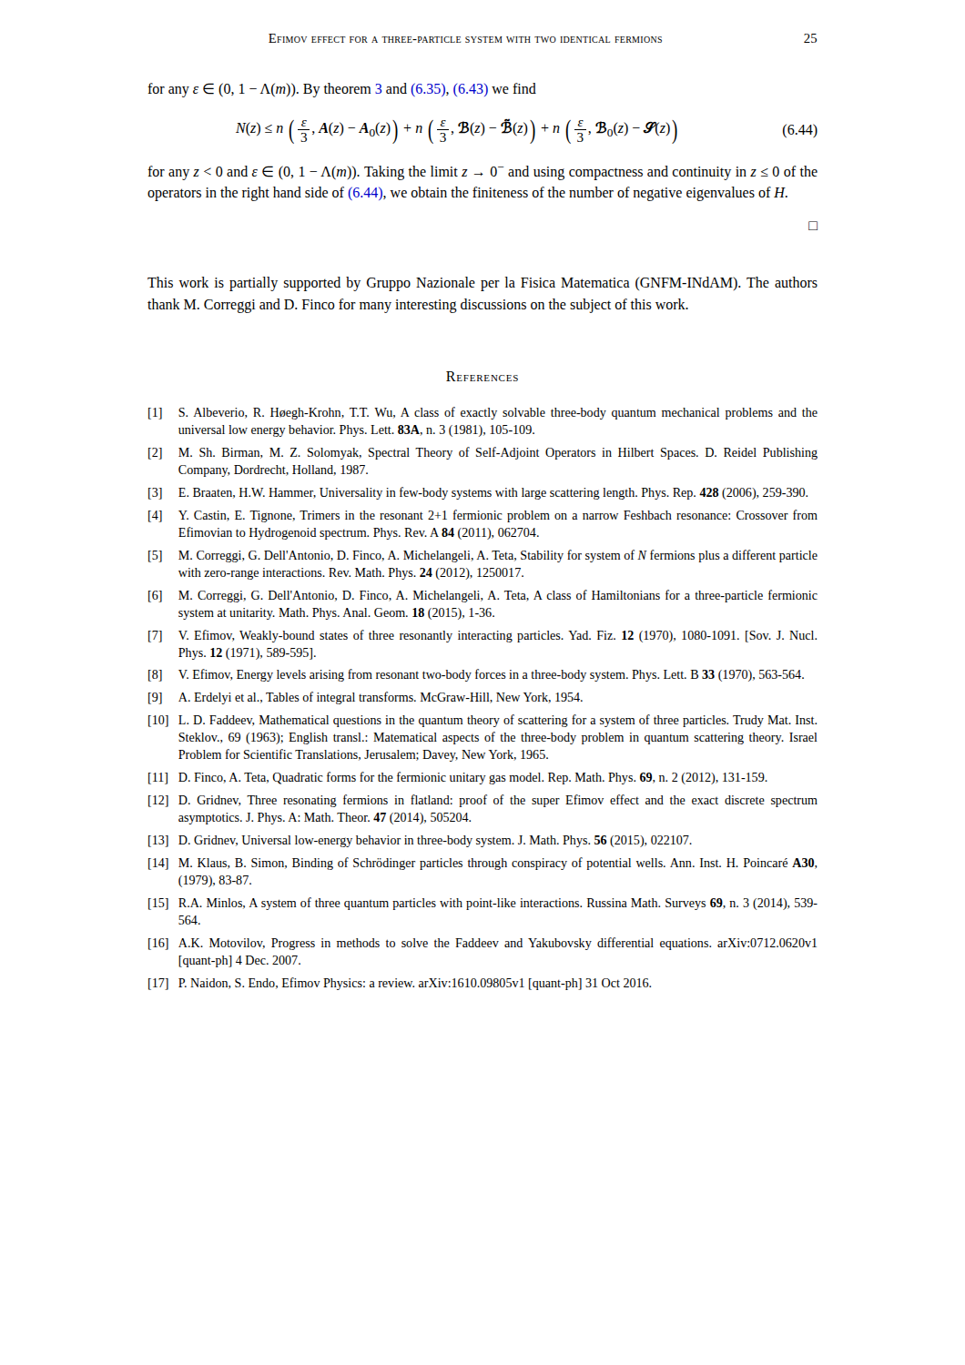Efimov effect for a three-particle system with two identical fermions 25
for any ε ∈ (0, 1 − Λ(m)). By theorem 3 and (6.35), (6.43) we find
N(z) ≤ n (ε 3, A(z) − A0(z)) + n (ε 3, ℬ(z) − ℬ̃(z)) + n (ε 3, ℬ0(z) − 𝒮(z)) (6.44)
for any z < 0 and ε ∈ (0, 1 − Λ(m)). Taking the limit z → 0− and using compactness and continuity in z ≤ 0 of the operators in the right hand side of (6.44), we obtain the finiteness of the number of negative eigenvalues of H.
□
This work is partially supported by Gruppo Nazionale per la Fisica Matematica (GNFM-INdAM). The authors thank M. Correggi and D. Finco for many interesting discussions on the subject of this work.
References
S. Albeverio, R. Høegh-Krohn, T.T. Wu, A class of exactly solvable three-body quantum mechanical problems and the universal low energy behavior. Phys. Lett. 83A, n. 3 (1981), 105-109.
M. Sh. Birman, M. Z. Solomyak, Spectral Theory of Self-Adjoint Operators in Hilbert Spaces. D. Reidel Publishing Company, Dordrecht, Holland, 1987.
E. Braaten, H.W. Hammer, Universality in few-body systems with large scattering length. Phys. Rep. 428 (2006), 259-390.
Y. Castin, E. Tignone, Trimers in the resonant 2+1 fermionic problem on a narrow Feshbach resonance: Crossover from Efimovian to Hydrogenoid spectrum. Phys. Rev. A 84 (2011), 062704.
M. Correggi, G. Dell'Antonio, D. Finco, A. Michelangeli, A. Teta, Stability for system of N fermions plus a different particle with zero-range interactions. Rev. Math. Phys. 24 (2012), 1250017.
M. Correggi, G. Dell'Antonio, D. Finco, A. Michelangeli, A. Teta, A class of Hamiltonians for a three-particle fermionic system at unitarity. Math. Phys. Anal. Geom. 18 (2015), 1-36.
V. Efimov, Weakly-bound states of three resonantly interacting particles. Yad. Fiz. 12 (1970), 1080-1091. [Sov. J. Nucl. Phys. 12 (1971), 589-595].
V. Efimov, Energy levels arising from resonant two-body forces in a three-body system. Phys. Lett. B 33 (1970), 563-564.
A. Erdelyi et al., Tables of integral transforms. McGraw-Hill, New York, 1954.
L. D. Faddeev, Mathematical questions in the quantum theory of scattering for a system of three particles. Trudy Mat. Inst. Steklov., 69 (1963); English transl.: Matematical aspects of the three-body problem in quantum scattering theory. Israel Problem for Scientific Translations, Jerusalem; Davey, New York, 1965.
D. Finco, A. Teta, Quadratic forms for the fermionic unitary gas model. Rep. Math. Phys. 69, n. 2 (2012), 131-159.
D. Gridnev, Three resonating fermions in flatland: proof of the super Efimov effect and the exact discrete spectrum asymptotics. J. Phys. A: Math. Theor. 47 (2014), 505204.
D. Gridnev, Universal low-energy behavior in three-body system. J. Math. Phys. 56 (2015), 022107.
M. Klaus, B. Simon, Binding of Schrödinger particles through conspiracy of potential wells. Ann. Inst. H. Poincaré A30, (1979), 83-87.
R.A. Minlos, A system of three quantum particles with point-like interactions. Russina Math. Surveys 69, n. 3 (2014), 539-564.
A.K. Motovilov, Progress in methods to solve the Faddeev and Yakubovsky differential equations. arXiv:0712.0620v1 [quant-ph] 4 Dec. 2007.
P. Naidon, S. Endo, Efimov Physics: a review. arXiv:1610.09805v1 [quant-ph] 31 Oct 2016.